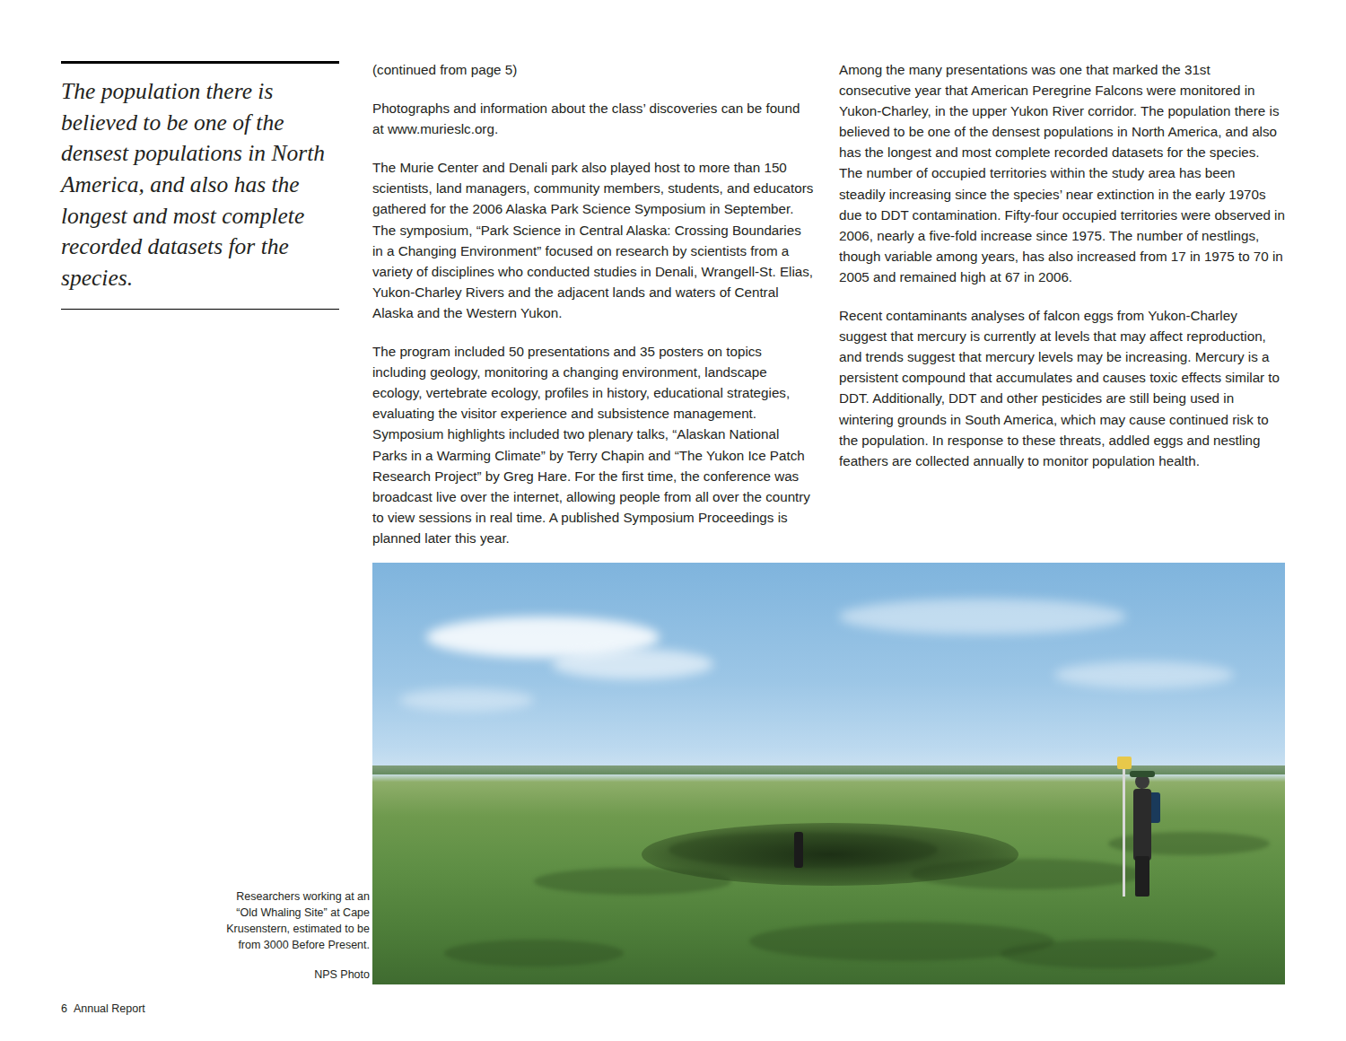The population there is believed to be one of the densest populations in North America, and also has the longest and most complete recorded datasets for the species.
(continued from page 5)
Photographs and information about the class’ discoveries can be found at www.murieslc.org.
The Murie Center and Denali park also played host to more than 150 scientists, land managers, community members, students, and educators gathered for the 2006 Alaska Park Science Symposium in September. The symposium, “Park Science in Central Alaska: Crossing Boundaries in a Changing Environment” focused on research by scientists from a variety of disciplines who conducted studies in Denali, Wrangell-St. Elias, Yukon-Charley Rivers and the adjacent lands and waters of Central Alaska and the Western Yukon.
The program included 50 presentations and 35 posters on topics including geology, monitoring a changing environment, landscape ecology, vertebrate ecology, profiles in history, educational strategies, evaluating the visitor experience and subsistence management. Symposium highlights included two plenary talks, “Alaskan National Parks in a Warming Climate” by Terry Chapin and “The Yukon Ice Patch Research Project” by Greg Hare. For the first time, the conference was broadcast live over the internet, allowing people from all over the country to view sessions in real time. A published Symposium Proceedings is planned later this year.
Among the many presentations was one that marked the 31st consecutive year that American Peregrine Falcons were monitored in Yukon-Charley, in the upper Yukon River corridor. The population there is believed to be one of the densest populations in North America, and also has the longest and most complete recorded datasets for the species. The number of occupied territories within the study area has been steadily increasing since the species’ near extinction in the early 1970s due to DDT contamination. Fifty-four occupied territories were observed in 2006, nearly a five-fold increase since 1975. The number of nestlings, though variable among years, has also increased from 17 in 1975 to 70 in 2005 and remained high at 67 in 2006.
Recent contaminants analyses of falcon eggs from Yukon-Charley suggest that mercury is currently at levels that may affect reproduction, and trends suggest that mercury levels may be increasing. Mercury is a persistent compound that accumulates and causes toxic effects similar to DDT. Additionally, DDT and other pesticides are still being used in wintering grounds in South America, which may cause continued risk to the population. In response to these threats, addled eggs and nestling feathers are collected annually to monitor population health.
Researchers working at an “Old Whaling Site” at Cape Krusenstern, estimated to be from 3000 Before Present.
NPS Photo
6 Annual Report